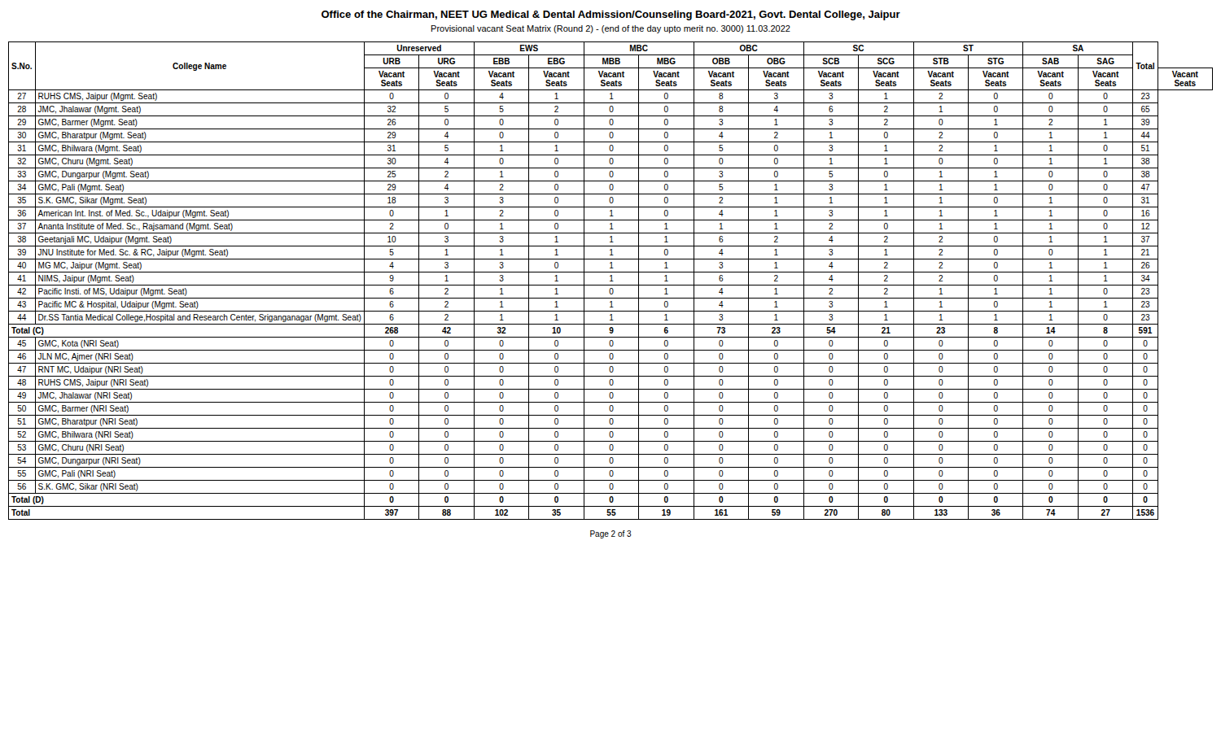Office of the Chairman, NEET UG Medical & Dental Admission/Counseling Board-2021, Govt. Dental College, Jaipur
Provisional vacant Seat Matrix (Round 2) - (end of the day upto merit no. 3000) 11.03.2022
| S.No. | College Name | Unreserved | EWS | MBC | OBC | SC | ST | SA | Total |
| --- | --- | --- | --- | --- | --- | --- | --- | --- | --- |
| URB | URG | EBB | EBG | MBB | MBG | OBB | OBG | SCB | SCG | STB | STG | SAB | SAG |
| Vacant Seats | Vacant Seats | Vacant Seats | Vacant Seats | Vacant Seats | Vacant Seats | Vacant Seats | Vacant Seats | Vacant Seats | Vacant Seats | Vacant Seats | Vacant Seats | Vacant Seats | Vacant Seats | Vacant Seats |
| 27 | RUHS CMS, Jaipur (Mgmt. Seat) | 0 | 0 | 4 | 1 | 1 | 0 | 8 | 3 | 3 | 1 | 2 | 0 | 0 | 0 | 23 |
| 28 | JMC, Jhalawar (Mgmt. Seat) | 32 | 5 | 5 | 2 | 0 | 0 | 8 | 4 | 6 | 2 | 1 | 0 | 0 | 0 | 65 |
| 29 | GMC, Barmer (Mgmt. Seat) | 26 | 0 | 0 | 0 | 0 | 0 | 3 | 1 | 3 | 2 | 0 | 1 | 2 | 1 | 39 |
| 30 | GMC, Bharatpur (Mgmt. Seat) | 29 | 4 | 0 | 0 | 0 | 0 | 4 | 2 | 1 | 0 | 2 | 0 | 1 | 1 | 44 |
| 31 | GMC, Bhilwara (Mgmt. Seat) | 31 | 5 | 1 | 1 | 0 | 0 | 5 | 0 | 3 | 1 | 2 | 1 | 1 | 0 | 51 |
| 32 | GMC, Churu (Mgmt. Seat) | 30 | 4 | 0 | 0 | 0 | 0 | 0 | 0 | 1 | 1 | 0 | 0 | 1 | 1 | 38 |
| 33 | GMC, Dungarpur (Mgmt. Seat) | 25 | 2 | 1 | 0 | 0 | 0 | 3 | 0 | 5 | 0 | 1 | 1 | 0 | 0 | 38 |
| 34 | GMC, Pali (Mgmt. Seat) | 29 | 4 | 2 | 0 | 0 | 0 | 5 | 1 | 3 | 1 | 1 | 1 | 0 | 0 | 47 |
| 35 | S.K. GMC, Sikar (Mgmt. Seat) | 18 | 3 | 3 | 0 | 0 | 0 | 2 | 1 | 1 | 1 | 1 | 0 | 1 | 0 | 31 |
| 36 | American Int. Inst. of Med. Sc., Udaipur (Mgmt. Seat) | 0 | 1 | 2 | 0 | 1 | 0 | 4 | 1 | 3 | 1 | 1 | 1 | 1 | 0 | 16 |
| 37 | Ananta Institute of Med. Sc., Rajsamand (Mgmt. Seat) | 2 | 0 | 1 | 0 | 1 | 1 | 1 | 1 | 2 | 0 | 1 | 1 | 1 | 0 | 12 |
| 38 | Geetanjali MC, Udaipur (Mgmt. Seat) | 10 | 3 | 3 | 1 | 1 | 1 | 6 | 2 | 4 | 2 | 2 | 0 | 1 | 1 | 37 |
| 39 | JNU Institute for Med. Sc. & RC, Jaipur (Mgmt. Seat) | 5 | 1 | 1 | 1 | 1 | 0 | 4 | 1 | 3 | 1 | 2 | 0 | 0 | 1 | 21 |
| 40 | MG MC, Jaipur (Mgmt. Seat) | 4 | 3 | 3 | 0 | 1 | 1 | 3 | 1 | 4 | 2 | 2 | 0 | 1 | 1 | 26 |
| 41 | NIMS, Jaipur (Mgmt. Seat) | 9 | 1 | 3 | 1 | 1 | 1 | 6 | 2 | 4 | 2 | 2 | 0 | 1 | 1 | 34 |
| 42 | Pacific Insti. of MS, Udaipur (Mgmt. Seat) | 6 | 2 | 1 | 1 | 0 | 1 | 4 | 1 | 2 | 2 | 1 | 1 | 1 | 0 | 23 |
| 43 | Pacific MC & Hospital, Udaipur (Mgmt. Seat) | 6 | 2 | 1 | 1 | 1 | 0 | 4 | 1 | 3 | 1 | 1 | 0 | 1 | 1 | 23 |
| 44 | Dr.SS Tantia Medical College,Hospital and Research Center, Sriganganagar (Mgmt. Seat) | 6 | 2 | 1 | 1 | 1 | 1 | 3 | 1 | 3 | 1 | 1 | 1 | 1 | 0 | 23 |
| Total (C) | 268 | 42 | 32 | 10 | 9 | 6 | 73 | 23 | 54 | 21 | 23 | 8 | 14 | 8 | 591 |
| 45 | GMC, Kota (NRI Seat) | 0 | 0 | 0 | 0 | 0 | 0 | 0 | 0 | 0 | 0 | 0 | 0 | 0 | 0 | 0 |
| 46 | JLN MC, Ajmer (NRI Seat) | 0 | 0 | 0 | 0 | 0 | 0 | 0 | 0 | 0 | 0 | 0 | 0 | 0 | 0 | 0 |
| 47 | RNT MC, Udaipur (NRI Seat) | 0 | 0 | 0 | 0 | 0 | 0 | 0 | 0 | 0 | 0 | 0 | 0 | 0 | 0 | 0 |
| 48 | RUHS CMS, Jaipur (NRI Seat) | 0 | 0 | 0 | 0 | 0 | 0 | 0 | 0 | 0 | 0 | 0 | 0 | 0 | 0 | 0 |
| 49 | JMC, Jhalawar (NRI Seat) | 0 | 0 | 0 | 0 | 0 | 0 | 0 | 0 | 0 | 0 | 0 | 0 | 0 | 0 | 0 |
| 50 | GMC, Barmer (NRI Seat) | 0 | 0 | 0 | 0 | 0 | 0 | 0 | 0 | 0 | 0 | 0 | 0 | 0 | 0 | 0 |
| 51 | GMC, Bharatpur (NRI Seat) | 0 | 0 | 0 | 0 | 0 | 0 | 0 | 0 | 0 | 0 | 0 | 0 | 0 | 0 | 0 |
| 52 | GMC, Bhilwara (NRI Seat) | 0 | 0 | 0 | 0 | 0 | 0 | 0 | 0 | 0 | 0 | 0 | 0 | 0 | 0 | 0 |
| 53 | GMC, Churu (NRI Seat) | 0 | 0 | 0 | 0 | 0 | 0 | 0 | 0 | 0 | 0 | 0 | 0 | 0 | 0 | 0 |
| 54 | GMC, Dungarpur (NRI Seat) | 0 | 0 | 0 | 0 | 0 | 0 | 0 | 0 | 0 | 0 | 0 | 0 | 0 | 0 | 0 |
| 55 | GMC, Pali (NRI Seat) | 0 | 0 | 0 | 0 | 0 | 0 | 0 | 0 | 0 | 0 | 0 | 0 | 0 | 0 | 0 |
| 56 | S.K. GMC, Sikar (NRI Seat) | 0 | 0 | 0 | 0 | 0 | 0 | 0 | 0 | 0 | 0 | 0 | 0 | 0 | 0 | 0 |
| Total (D) | 0 | 0 | 0 | 0 | 0 | 0 | 0 | 0 | 0 | 0 | 0 | 0 | 0 | 0 | 0 |
| Total | 397 | 88 | 102 | 35 | 55 | 19 | 161 | 59 | 270 | 80 | 133 | 36 | 74 | 27 | 1536 |
Page 2 of 3